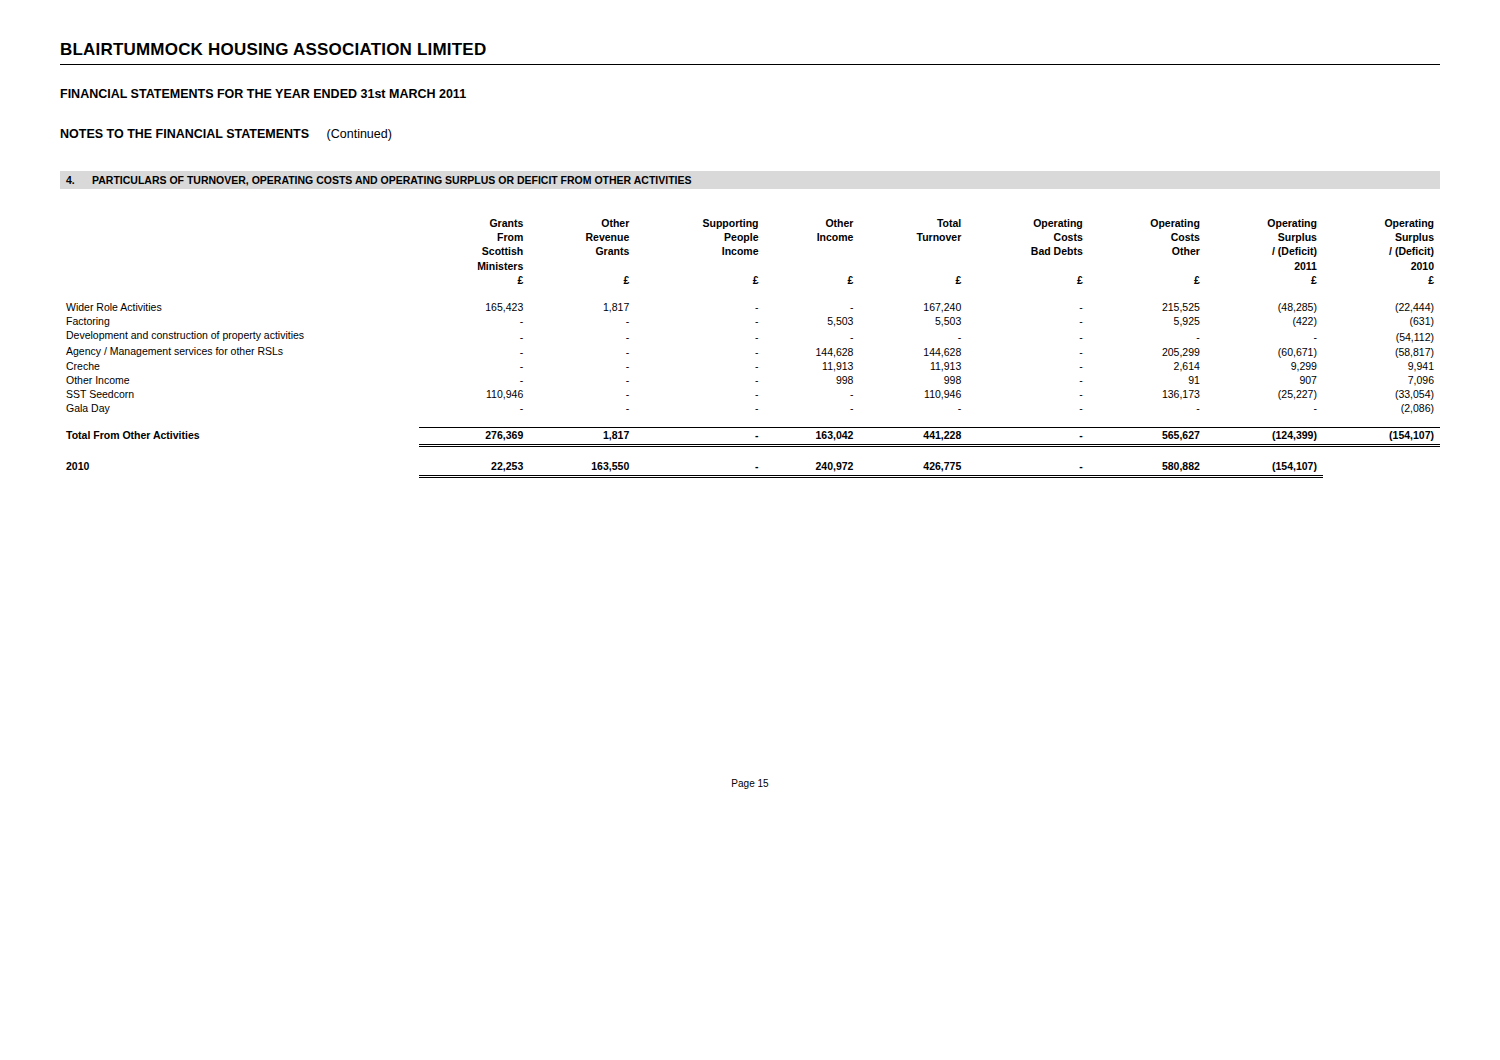BLAIRTUMMOCK HOUSING ASSOCIATION LIMITED
FINANCIAL STATEMENTS FOR THE YEAR ENDED 31st MARCH 2011
NOTES TO THE FINANCIAL STATEMENTS (Continued)
4. PARTICULARS OF TURNOVER, OPERATING COSTS AND OPERATING SURPLUS OR DEFICIT FROM OTHER ACTIVITIES
| | Grants From Scottish Ministers £ | Other Revenue Grants £ | Supporting People Income £ | Other Income £ | Total Turnover £ | Operating Costs Bad Debts £ | Operating Costs Other £ | Operating Surplus / (Deficit) 2011 £ | Operating Surplus / (Deficit) 2010 £ |
| --- | --- | --- | --- | --- | --- | --- | --- | --- | --- |
| Wider Role Activities | 165,423 | 1,817 | - | - | 167,240 | - | 215,525 | (48,285) | (22,444) |
| Factoring | - | - | - | 5,503 | 5,503 | - | 5,925 | (422) | (631) |
| Development and construction of property activities | - | - | - | - | - | - | - | - | (54,112) |
| Agency / Management services for other RSLs | - | - | - | 144,628 | 144,628 | - | 205,299 | (60,671) | (58,817) |
| Creche | - | - | - | 11,913 | 11,913 | - | 2,614 | 9,299 | 9,941 |
| Other Income | - | - | - | 998 | 998 | - | 91 | 907 | 7,096 |
| SST Seedcorn | 110,946 | - | - | - | 110,946 | - | 136,173 | (25,227) | (33,054) |
| Gala Day | - | - | - | - | - | - | - | - | (2,086) |
| Total From Other Activities | 276,369 | 1,817 | - | 163,042 | 441,228 | - | 565,627 | (124,399) | (154,107) |
| 2010 | 22,253 | 163,550 | - | 240,972 | 426,775 | - | 580,882 | (154,107) | |
Page 15